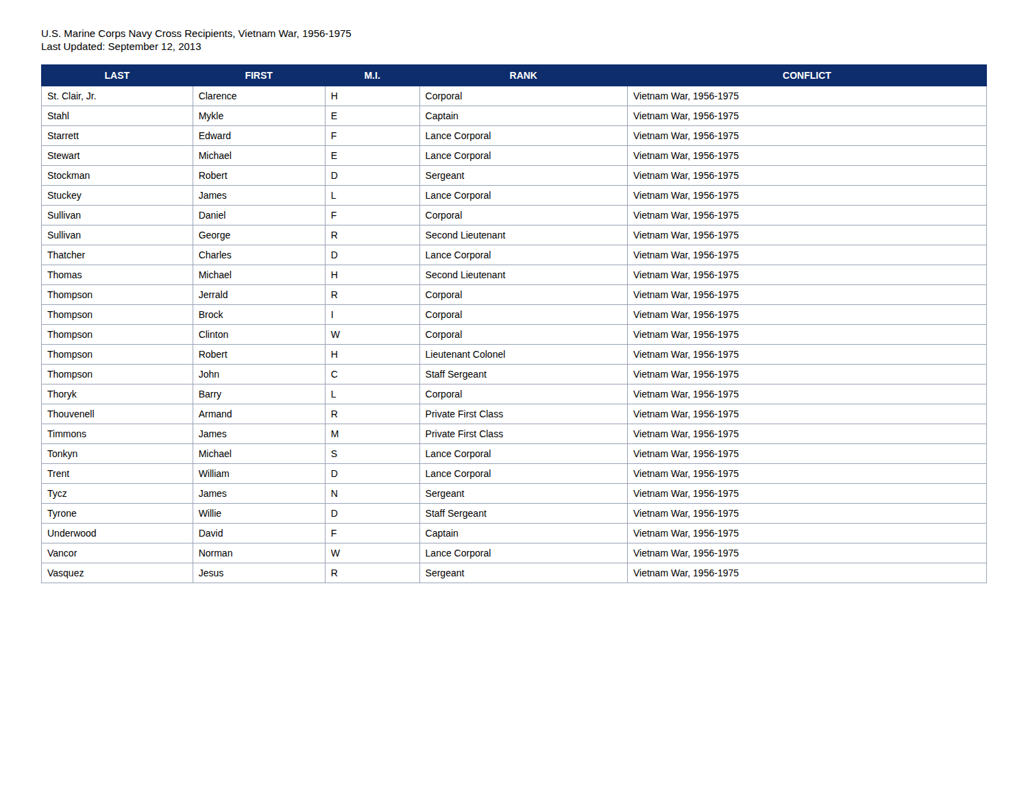U.S. Marine Corps Navy Cross Recipients, Vietnam War, 1956-1975
Last Updated: September 12, 2013
| LAST | FIRST | M.I. | RANK | CONFLICT |
| --- | --- | --- | --- | --- |
| St. Clair, Jr. | Clarence | H | Corporal | Vietnam War, 1956-1975 |
| Stahl | Mykle | E | Captain | Vietnam War, 1956-1975 |
| Starrett | Edward | F | Lance Corporal | Vietnam War, 1956-1975 |
| Stewart | Michael | E | Lance Corporal | Vietnam War, 1956-1975 |
| Stockman | Robert | D | Sergeant | Vietnam War, 1956-1975 |
| Stuckey | James | L | Lance Corporal | Vietnam War, 1956-1975 |
| Sullivan | Daniel | F | Corporal | Vietnam War, 1956-1975 |
| Sullivan | George | R | Second Lieutenant | Vietnam War, 1956-1975 |
| Thatcher | Charles | D | Lance Corporal | Vietnam War, 1956-1975 |
| Thomas | Michael | H | Second Lieutenant | Vietnam War, 1956-1975 |
| Thompson | Jerrald | R | Corporal | Vietnam War, 1956-1975 |
| Thompson | Brock | I | Corporal | Vietnam War, 1956-1975 |
| Thompson | Clinton | W | Corporal | Vietnam War, 1956-1975 |
| Thompson | Robert | H | Lieutenant Colonel | Vietnam War, 1956-1975 |
| Thompson | John | C | Staff Sergeant | Vietnam War, 1956-1975 |
| Thoryk | Barry | L | Corporal | Vietnam War, 1956-1975 |
| Thouvenell | Armand | R | Private First Class | Vietnam War, 1956-1975 |
| Timmons | James | M | Private First Class | Vietnam War, 1956-1975 |
| Tonkyn | Michael | S | Lance Corporal | Vietnam War, 1956-1975 |
| Trent | William | D | Lance Corporal | Vietnam War, 1956-1975 |
| Tycz | James | N | Sergeant | Vietnam War, 1956-1975 |
| Tyrone | Willie | D | Staff Sergeant | Vietnam War, 1956-1975 |
| Underwood | David | F | Captain | Vietnam War, 1956-1975 |
| Vancor | Norman | W | Lance Corporal | Vietnam War, 1956-1975 |
| Vasquez | Jesus | R | Sergeant | Vietnam War, 1956-1975 |